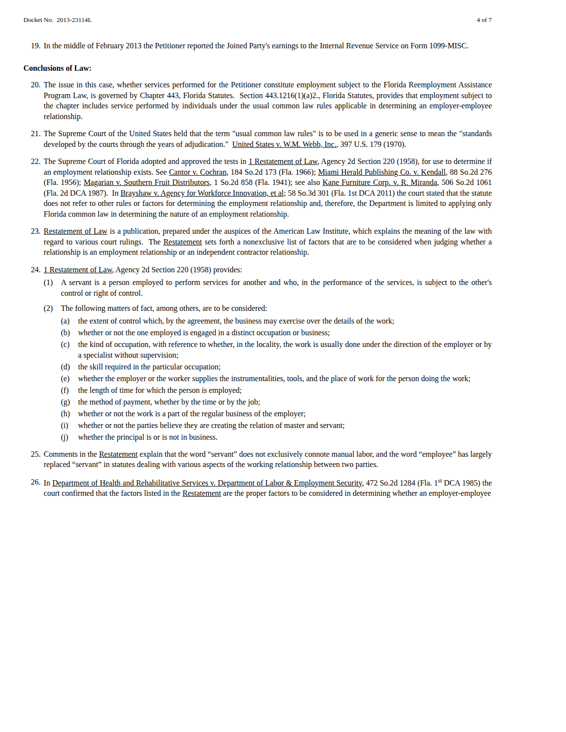Docket No. 2013-23114L 4 of 7
19. In the middle of February 2013 the Petitioner reported the Joined Party's earnings to the Internal Revenue Service on Form 1099-MISC.
Conclusions of Law:
20. The issue in this case, whether services performed for the Petitioner constitute employment subject to the Florida Reemployment Assistance Program Law, is governed by Chapter 443, Florida Statutes. Section 443.1216(1)(a)2., Florida Statutes, provides that employment subject to the chapter includes service performed by individuals under the usual common law rules applicable in determining an employer-employee relationship.
21. The Supreme Court of the United States held that the term "usual common law rules" is to be used in a generic sense to mean the "standards developed by the courts through the years of adjudication." United States v. W.M. Webb, Inc., 397 U.S. 179 (1970).
22. The Supreme Court of Florida adopted and approved the tests in 1 Restatement of Law, Agency 2d Section 220 (1958), for use to determine if an employment relationship exists. See Cantor v. Cochran, 184 So.2d 173 (Fla. 1966); Miami Herald Publishing Co. v. Kendall, 88 So.2d 276 (Fla. 1956); Magarian v. Southern Fruit Distributors, 1 So.2d 858 (Fla. 1941); see also Kane Furniture Corp. v. R. Miranda, 506 So.2d 1061 (Fla. 2d DCA 1987). In Brayshaw v. Agency for Workforce Innovation, et al; 58 So.3d 301 (Fla. 1st DCA 2011) the court stated that the statute does not refer to other rules or factors for determining the employment relationship and, therefore, the Department is limited to applying only Florida common law in determining the nature of an employment relationship.
23. Restatement of Law is a publication, prepared under the auspices of the American Law Institute, which explains the meaning of the law with regard to various court rulings. The Restatement sets forth a nonexclusive list of factors that are to be considered when judging whether a relationship is an employment relationship or an independent contractor relationship.
24. 1 Restatement of Law, Agency 2d Section 220 (1958) provides:
(1) A servant is a person employed to perform services for another and who, in the performance of the services, is subject to the other's control or right of control.
(2) The following matters of fact, among others, are to be considered:
(a) the extent of control which, by the agreement, the business may exercise over the details of the work;
(b) whether or not the one employed is engaged in a distinct occupation or business;
(c) the kind of occupation, with reference to whether, in the locality, the work is usually done under the direction of the employer or by a specialist without supervision;
(d) the skill required in the particular occupation;
(e) whether the employer or the worker supplies the instrumentalities, tools, and the place of work for the person doing the work;
(f) the length of time for which the person is employed;
(g) the method of payment, whether by the time or by the job;
(h) whether or not the work is a part of the regular business of the employer;
(i) whether or not the parties believe they are creating the relation of master and servant;
(j) whether the principal is or is not in business.
25. Comments in the Restatement explain that the word “servant” does not exclusively connote manual labor, and the word “employee” has largely replaced “servant” in statutes dealing with various aspects of the working relationship between two parties.
26. In Department of Health and Rehabilitative Services v. Department of Labor & Employment Security, 472 So.2d 1284 (Fla. 1st DCA 1985) the court confirmed that the factors listed in the Restatement are the proper factors to be considered in determining whether an employer-employee